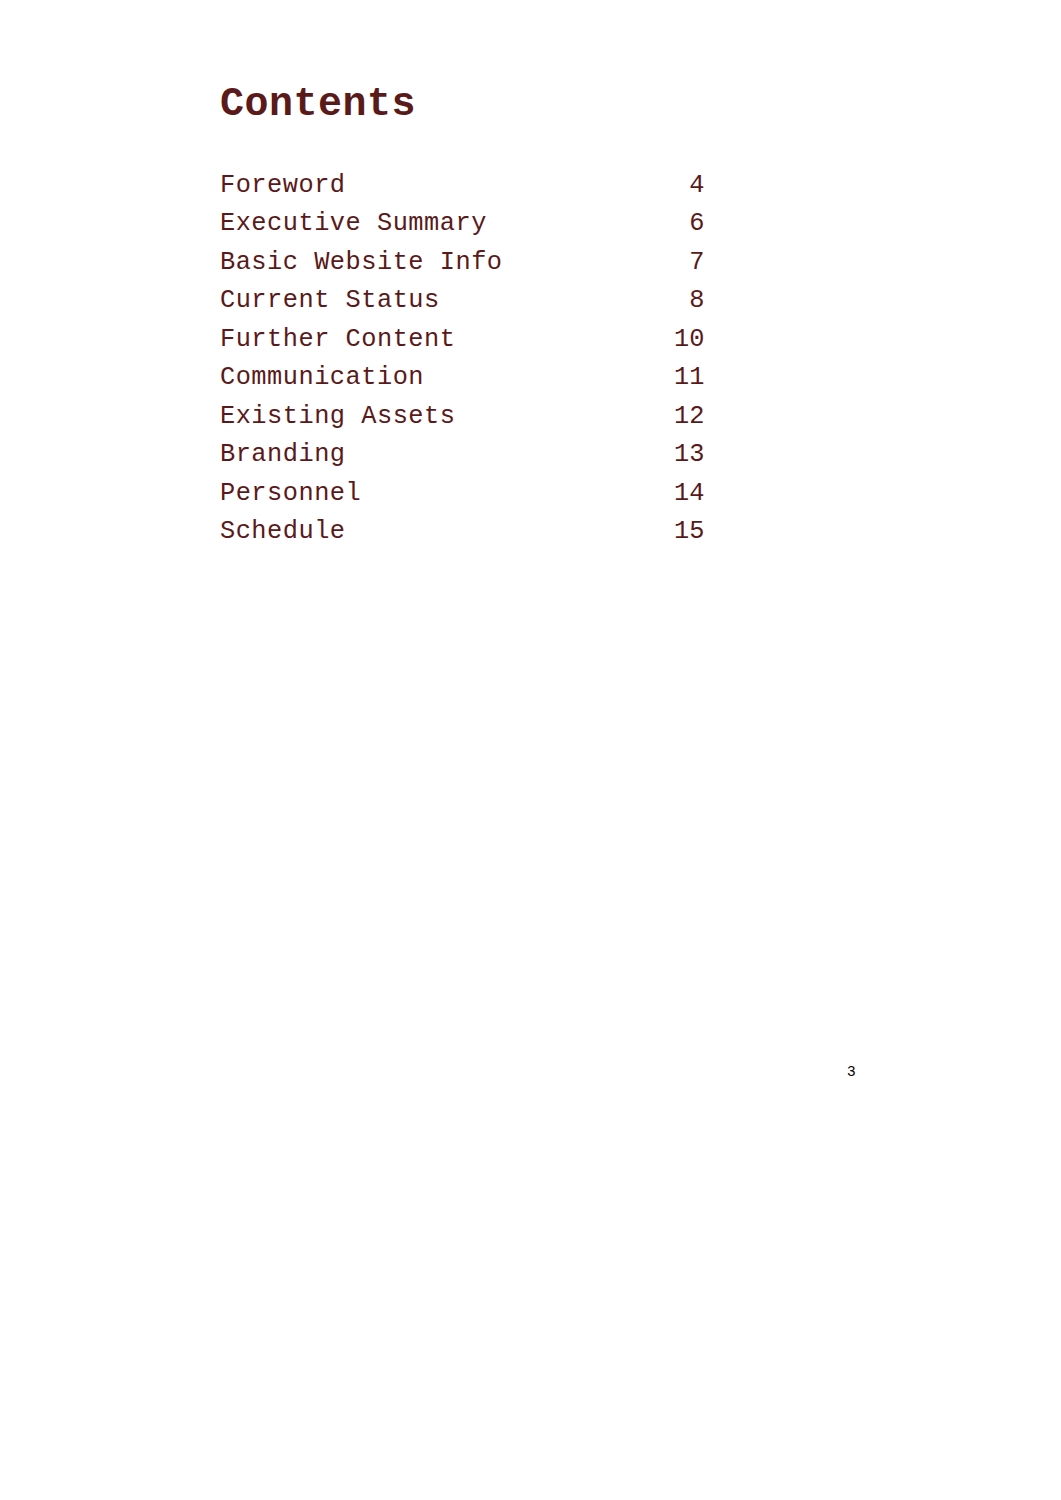Contents
| Foreword | 4 |
| Executive Summary | 6 |
| Basic Website Info | 7 |
| Current Status | 8 |
| Further Content | 10 |
| Communication | 11 |
| Existing Assets | 12 |
| Branding | 13 |
| Personnel | 14 |
| Schedule | 15 |
3